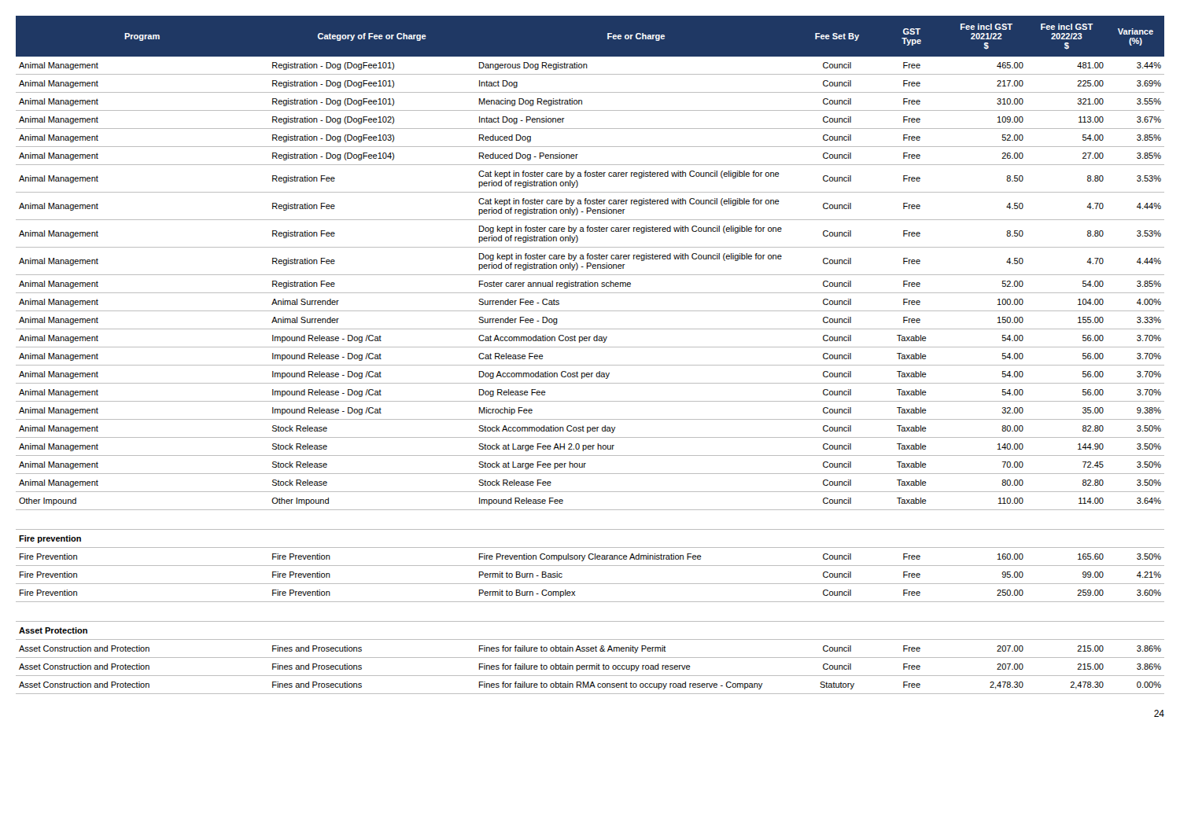| Program | Category of Fee or Charge | Fee or Charge | Fee Set By | GST Type | Fee incl GST 2021/22 $ | Fee incl GST 2022/23 $ | Variance (%) |
| --- | --- | --- | --- | --- | --- | --- | --- |
| Animal Management | Registration - Dog (DogFee101) | Dangerous Dog Registration | Council | Free | 465.00 | 481.00 | 3.44% |
| Animal Management | Registration - Dog (DogFee101) | Intact Dog | Council | Free | 217.00 | 225.00 | 3.69% |
| Animal Management | Registration - Dog (DogFee101) | Menacing Dog Registration | Council | Free | 310.00 | 321.00 | 3.55% |
| Animal Management | Registration - Dog (DogFee102) | Intact Dog - Pensioner | Council | Free | 109.00 | 113.00 | 3.67% |
| Animal Management | Registration - Dog (DogFee103) | Reduced Dog | Council | Free | 52.00 | 54.00 | 3.85% |
| Animal Management | Registration - Dog (DogFee104) | Reduced Dog - Pensioner | Council | Free | 26.00 | 27.00 | 3.85% |
| Animal Management | Registration Fee | Cat kept in foster care by a foster carer registered with Council (eligible for one period of registration only) | Council | Free | 8.50 | 8.80 | 3.53% |
| Animal Management | Registration Fee | Cat kept in foster care by a foster carer registered with Council (eligible for one period of registration only) - Pensioner | Council | Free | 4.50 | 4.70 | 4.44% |
| Animal Management | Registration Fee | Dog kept in foster care by a foster carer registered with Council (eligible for one period of registration only) | Council | Free | 8.50 | 8.80 | 3.53% |
| Animal Management | Registration Fee | Dog kept in foster care by a foster carer registered with Council (eligible for one period of registration only) - Pensioner | Council | Free | 4.50 | 4.70 | 4.44% |
| Animal Management | Registration Fee | Foster carer annual registration scheme | Council | Free | 52.00 | 54.00 | 3.85% |
| Animal Management | Animal Surrender | Surrender Fee - Cats | Council | Free | 100.00 | 104.00 | 4.00% |
| Animal Management | Animal Surrender | Surrender Fee - Dog | Council | Free | 150.00 | 155.00 | 3.33% |
| Animal Management | Impound Release - Dog /Cat | Cat Accommodation Cost per day | Council | Taxable | 54.00 | 56.00 | 3.70% |
| Animal Management | Impound Release - Dog /Cat | Cat Release Fee | Council | Taxable | 54.00 | 56.00 | 3.70% |
| Animal Management | Impound Release - Dog /Cat | Dog Accommodation Cost per day | Council | Taxable | 54.00 | 56.00 | 3.70% |
| Animal Management | Impound Release - Dog /Cat | Dog Release Fee | Council | Taxable | 54.00 | 56.00 | 3.70% |
| Animal Management | Impound Release - Dog /Cat | Microchip Fee | Council | Taxable | 32.00 | 35.00 | 9.38% |
| Animal Management | Stock Release | Stock Accommodation Cost per day | Council | Taxable | 80.00 | 82.80 | 3.50% |
| Animal Management | Stock Release | Stock at Large Fee AH 2.0 per hour | Council | Taxable | 140.00 | 144.90 | 3.50% |
| Animal Management | Stock Release | Stock at Large Fee per hour | Council | Taxable | 70.00 | 72.45 | 3.50% |
| Animal Management | Stock Release | Stock Release Fee | Council | Taxable | 80.00 | 82.80 | 3.50% |
| Other Impound | Other Impound | Impound Release Fee | Council | Taxable | 110.00 | 114.00 | 3.64% |
| Fire prevention | | | | | | | |
| Fire Prevention | Fire Prevention | Fire Prevention Compulsory Clearance Administration Fee | Council | Free | 160.00 | 165.60 | 3.50% |
| Fire Prevention | Fire Prevention | Permit to Burn - Basic | Council | Free | 95.00 | 99.00 | 4.21% |
| Fire Prevention | Fire Prevention | Permit to Burn - Complex | Council | Free | 250.00 | 259.00 | 3.60% |
| Asset Protection | | | | | | | |
| Asset Construction and Protection | Fines and Prosecutions | Fines for failure to obtain Asset & Amenity Permit | Council | Free | 207.00 | 215.00 | 3.86% |
| Asset Construction and Protection | Fines and Prosecutions | Fines for failure to obtain permit to occupy road reserve | Council | Free | 207.00 | 215.00 | 3.86% |
| Asset Construction and Protection | Fines and Prosecutions | Fines for failure to obtain RMA consent to occupy road reserve - Company | Statutory | Free | 2,478.30 | 2,478.30 | 0.00% |
24